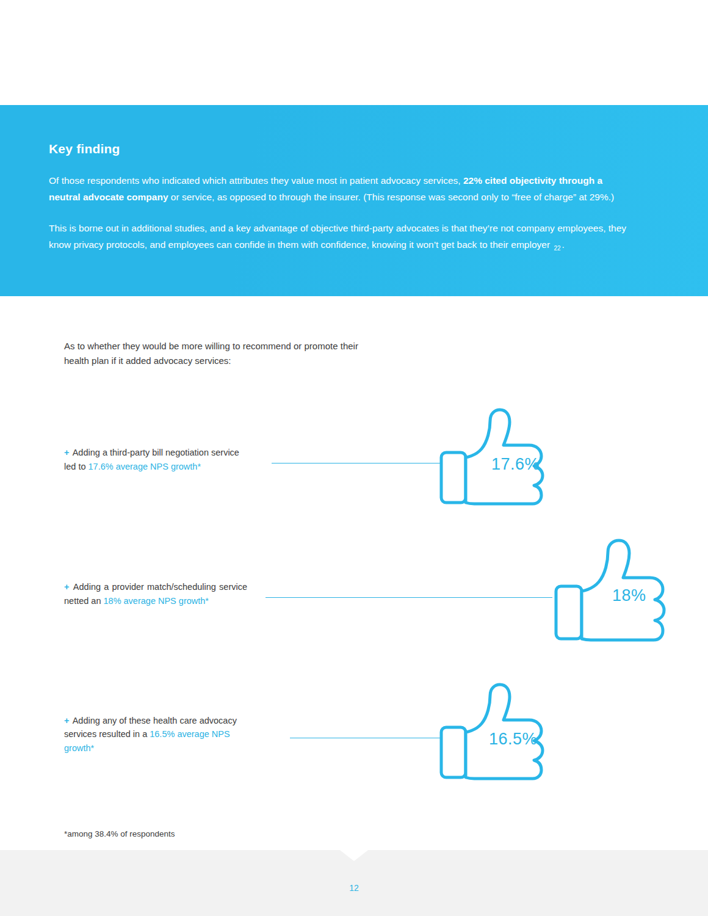Key finding
Of those respondents who indicated which attributes they value most in patient advocacy services, 22% cited objectivity through a neutral advocate company or service, as opposed to through the insurer. (This response was second only to “free of charge” at 29%.)
This is borne out in additional studies, and a key advantage of objective third-party advocates is that they’re not company employees, they know privacy protocols, and employees can confide in them with confidence, knowing it won’t get back to their employer 22.
As to whether they would be more willing to recommend or promote their health plan if it added advocacy services:
+ Adding a third-party bill negotiation service led to 17.6% average NPS growth*
17.6%
+ Adding a provider match/scheduling service netted an 18% average NPS growth*
18%
+ Adding any of these health care advocacy services resulted in a 16.5% average NPS growth*
16.5%
*among 38.4% of respondents
12